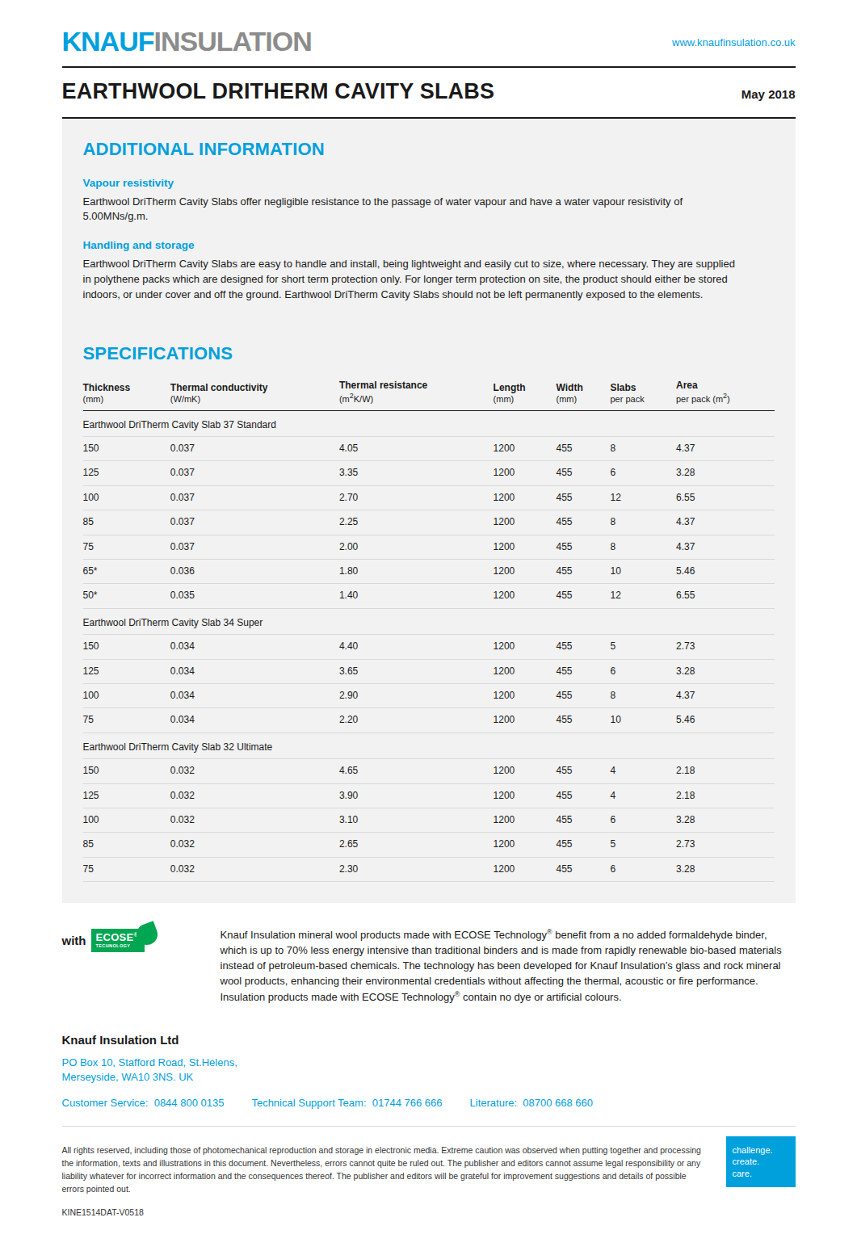KNAUF INSULATION
www.knaufinsulation.co.uk
Earthwool DriTherm Cavity Slabs
May 2018
Additional information
Vapour resistivity
Earthwool DriTherm Cavity Slabs offer negligible resistance to the passage of water vapour and have a water vapour resistivity of 5.00MNs/g.m.
Handling and storage
Earthwool DriTherm Cavity Slabs are easy to handle and install, being lightweight and easily cut to size, where necessary. They are supplied in polythene packs which are designed for short term protection only. For longer term protection on site, the product should either be stored indoors, or under cover and off the ground. Earthwool DriTherm Cavity Slabs should not be left permanently exposed to the elements.
Specifications
| Thickness (mm) | Thermal conductivity (W/mK) | Thermal resistance (m 2 K/W) | Length (mm) | Width (mm) | Slabs per pack | Area per pack (m 2 ) |
| --- | --- | --- | --- | --- | --- | --- |
| Earthwool DriTherm Cavity Slab 37 Standard |
| 150 | 0.037 | 4.05 | 1200 | 455 | 8 | 4.37 |
| 125 | 0.037 | 3.35 | 1200 | 455 | 6 | 3.28 |
| 100 | 0.037 | 2.70 | 1200 | 455 | 12 | 6.55 |
| 85 | 0.037 | 2.25 | 1200 | 455 | 8 | 4.37 |
| 75 | 0.037 | 2.00 | 1200 | 455 | 8 | 4.37 |
| 65* | 0.036 | 1.80 | 1200 | 455 | 10 | 5.46 |
| 50* | 0.035 | 1.40 | 1200 | 455 | 12 | 6.55 |
| Earthwool DriTherm Cavity Slab 34 Super |
| 150 | 0.034 | 4.40 | 1200 | 455 | 5 | 2.73 |
| 125 | 0.034 | 3.65 | 1200 | 455 | 6 | 3.28 |
| 100 | 0.034 | 2.90 | 1200 | 455 | 8 | 4.37 |
| 75 | 0.034 | 2.20 | 1200 | 455 | 10 | 5.46 |
| Earthwool DriTherm Cavity Slab 32 Ultimate |
| 150 | 0.032 | 4.65 | 1200 | 455 | 4 | 2.18 |
| 125 | 0.032 | 3.90 | 1200 | 455 | 4 | 2.18 |
| 100 | 0.032 | 3.10 | 1200 | 455 | 6 | 3.28 |
| 85 | 0.032 | 2.65 | 1200 | 455 | 5 | 2.73 |
| 75 | 0.032 | 2.30 | 1200 | 455 | 6 | 3.28 |
with ECOSE® TECHNOLOGY
Knauf Insulation mineral wool products made with ECOSE Technology® benefit from a no added formaldehyde binder, which is up to 70% less energy intensive than traditional binders and is made from rapidly renewable bio-based materials instead of petroleum-based chemicals. The technology has been developed for Knauf Insulation’s glass and rock mineral wool products, enhancing their environmental credentials without affecting the thermal, acoustic or fire performance. Insulation products made with ECOSE Technology® contain no dye or artificial colours.
Knauf Insulation Ltd
PO Box 10, Stafford Road, St.Helens,
Merseyside, WA10 3NS. UK
Customer Service: 0844 800 0135 Technical Support Team: 01744 766 666 Literature: 08700 668 660
All rights reserved, including those of photomechanical reproduction and storage in electronic media. Extreme caution was observed when putting together and processing the information, texts and illustrations in this document. Nevertheless, errors cannot quite be ruled out. The publisher and editors cannot assume legal responsibility or any liability whatever for incorrect information and the consequences thereof. The publisher and editors will be grateful for improvement suggestions and details of possible errors pointed out.
KINE1514DAT-V0518
challenge.
create.
care.